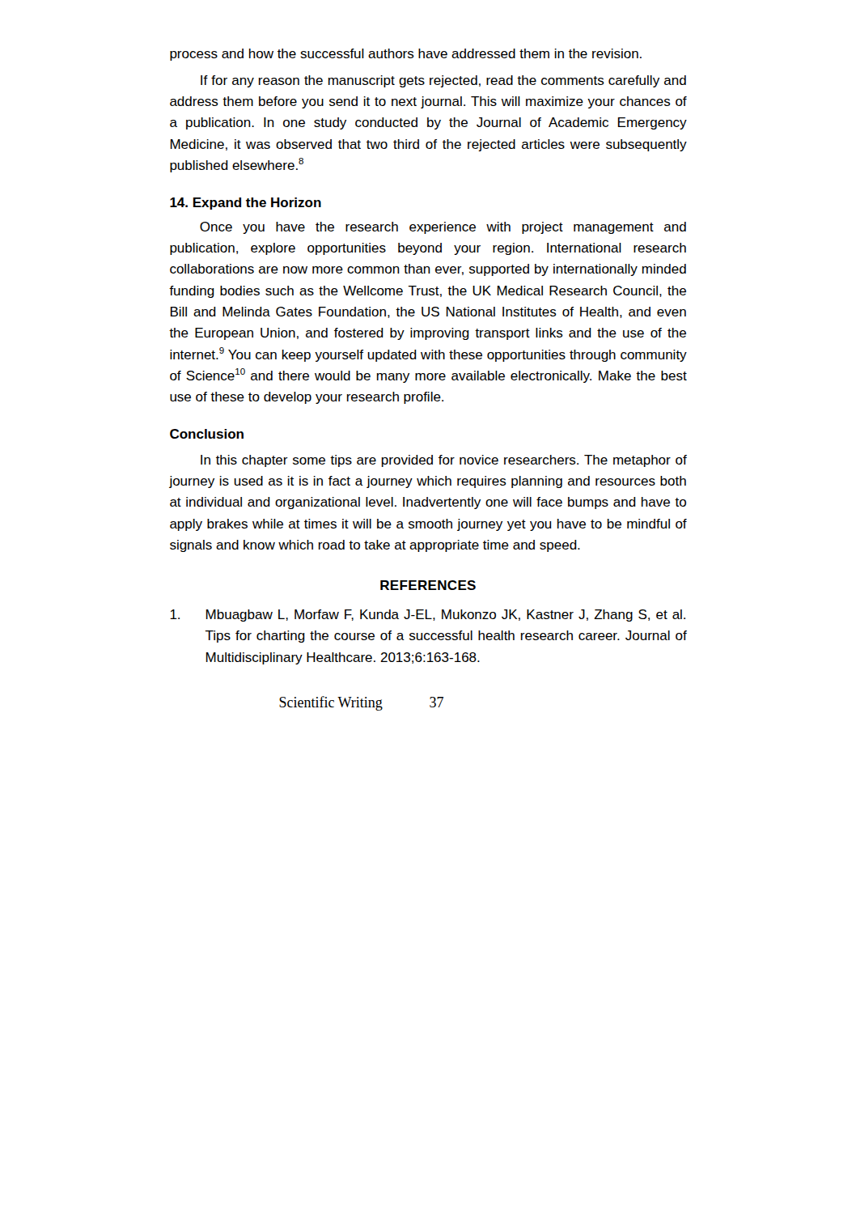process and how the successful authors have addressed them in the revision.
If for any reason the manuscript gets rejected, read the comments carefully and address them before you send it to next journal. This will maximize your chances of a publication. In one study conducted by the Journal of Academic Emergency Medicine, it was observed that two third of the rejected articles were subsequently published elsewhere.8
14. Expand the Horizon
Once you have the research experience with project management and publication, explore opportunities beyond your region. International research collaborations are now more common than ever, supported by internationally minded funding bodies such as the Wellcome Trust, the UK Medical Research Council, the Bill and Melinda Gates Foundation, the US National Institutes of Health, and even the European Union, and fostered by improving transport links and the use of the internet.9 You can keep yourself updated with these opportunities through community of Science10 and there would be many more available electronically. Make the best use of these to develop your research profile.
Conclusion
In this chapter some tips are provided for novice researchers. The metaphor of journey is used as it is in fact a journey which requires planning and resources both at individual and organizational level. Inadvertently one will face bumps and have to apply brakes while at times it will be a smooth journey yet you have to be mindful of signals and know which road to take at appropriate time and speed.
REFERENCES
Mbuagbaw L, Morfaw F, Kunda J-EL, Mukonzo JK, Kastner J, Zhang S, et al. Tips for charting the course of a successful health research career. Journal of Multidisciplinary Healthcare. 2013;6:163-168.
Scientific Writing 37